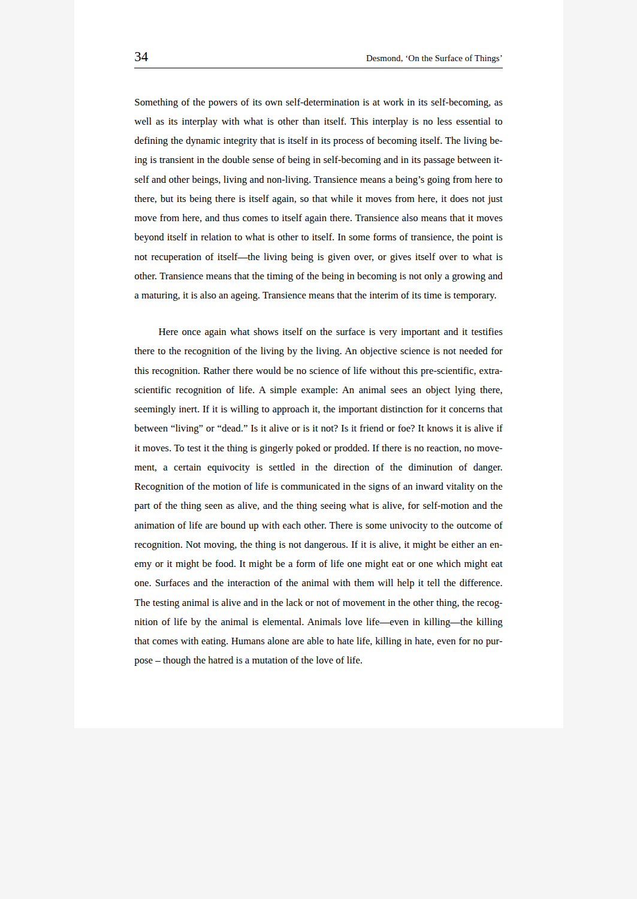34 Desmond, ‘On the Surface of Things’
Something of the powers of its own self-determination is at work in its self-becoming, as well as its interplay with what is other than itself. This interplay is no less essential to defining the dynamic integrity that is itself in its process of becoming itself. The living being is transient in the double sense of being in self-becoming and in its passage between itself and other beings, living and non-living. Transience means a being’s going from here to there, but its being there is itself again, so that while it moves from here, it does not just move from here, and thus comes to itself again there. Transience also means that it moves beyond itself in relation to what is other to itself. In some forms of transience, the point is not recuperation of itself—the living being is given over, or gives itself over to what is other. Transience means that the timing of the being in becoming is not only a growing and a maturing, it is also an ageing. Transience means that the interim of its time is temporary.
Here once again what shows itself on the surface is very important and it testifies there to the recognition of the living by the living. An objective science is not needed for this recognition. Rather there would be no science of life without this pre-scientific, extra-scientific recognition of life. A simple example: An animal sees an object lying there, seemingly inert. If it is willing to approach it, the important distinction for it concerns that between “living” or “dead.” Is it alive or is it not? Is it friend or foe? It knows it is alive if it moves. To test it the thing is gingerly poked or prodded. If there is no reaction, no movement, a certain equivocity is settled in the direction of the diminution of danger. Recognition of the motion of life is communicated in the signs of an inward vitality on the part of the thing seen as alive, and the thing seeing what is alive, for self-motion and the animation of life are bound up with each other. There is some univocity to the outcome of recognition. Not moving, the thing is not dangerous. If it is alive, it might be either an enemy or it might be food. It might be a form of life one might eat or one which might eat one. Surfaces and the interaction of the animal with them will help it tell the difference. The testing animal is alive and in the lack or not of movement in the other thing, the recognition of life by the animal is elemental. Animals love life—even in killing—the killing that comes with eating. Humans alone are able to hate life, killing in hate, even for no purpose – though the hatred is a mutation of the love of life.